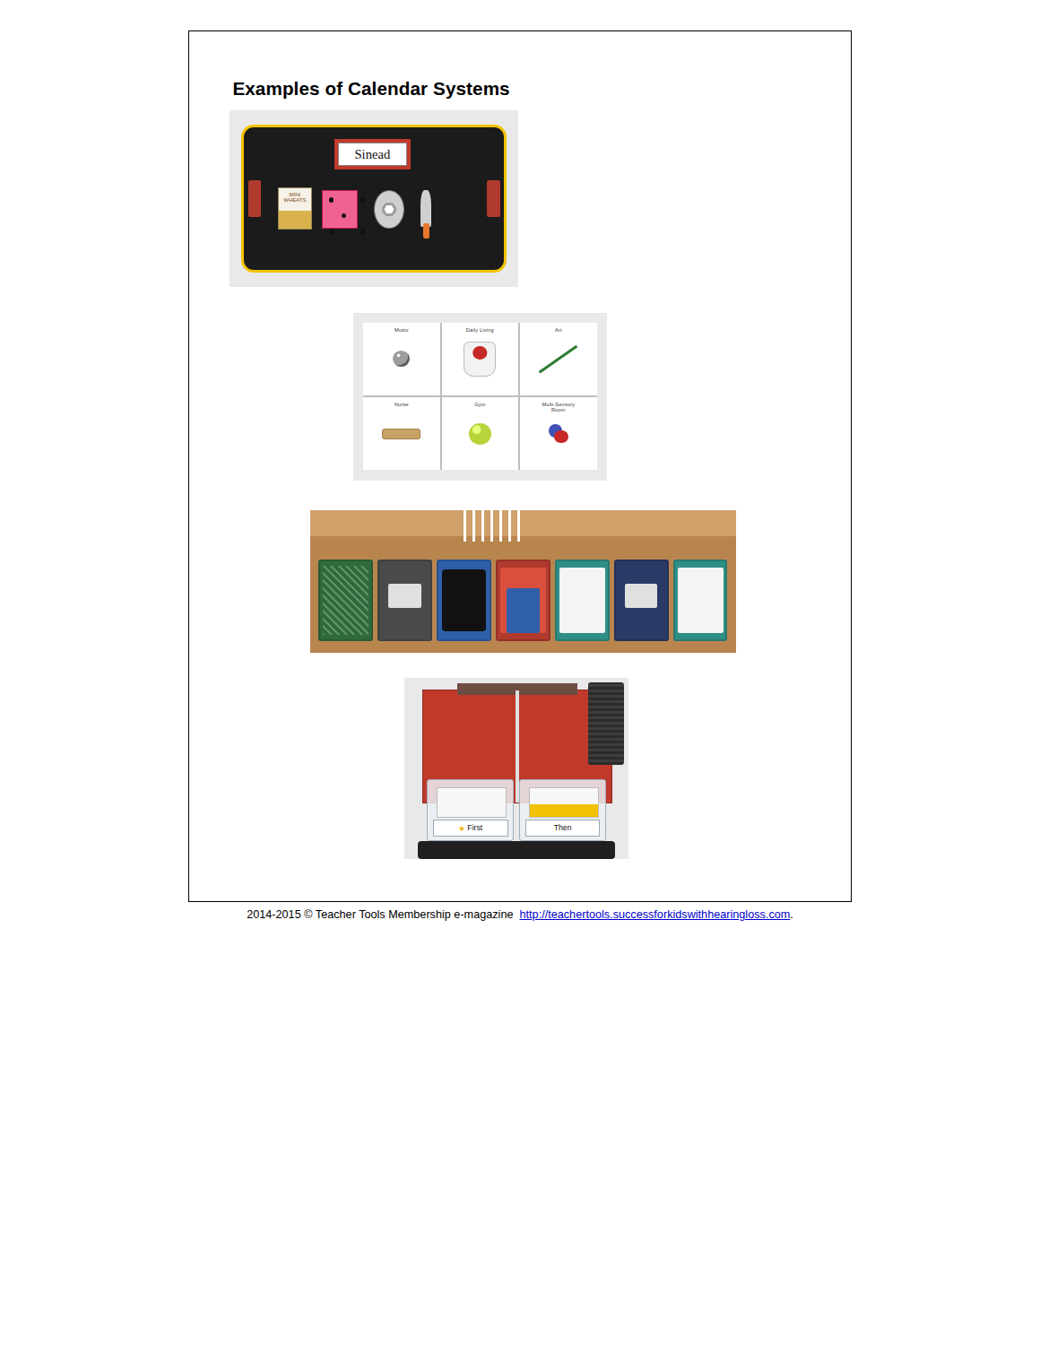Examples of Calendar Systems
Sinead
MINI
WHEATS
Music
Daily Living
Art
Nurse
Gym
Multi-Sensory
Room
★First
Then
2014-2015 © Teacher Tools Membership e-magazine http://teachertools.successforkidswithhearingloss.com.